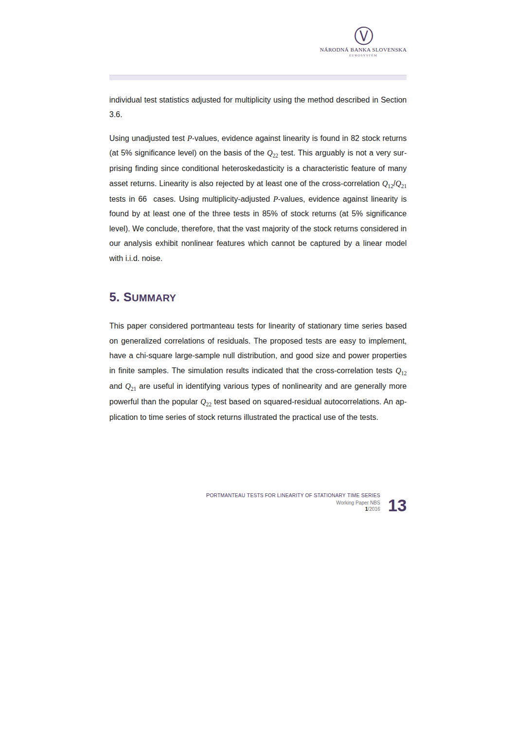Ⓥ
NÁRODNÁ BANKA SLOVENSKA
EUROSYSTÉM
individual test statistics adjusted for multiplicity using the method described in Section 3.6.
Using unadjusted test P-values, evidence against linearity is found in 82 stock returns (at 5% significance level) on the basis of the Q22 test. This arguably is not a very surprising finding since conditional heteroskedasticity is a characteristic feature of many asset returns. Linearity is also rejected by at least one of the cross-correlation Q12/Q21 tests in 66 cases. Using multiplicity-adjusted P-values, evidence against linearity is found by at least one of the three tests in 85% of stock returns (at 5% significance level). We conclude, therefore, that the vast majority of the stock returns considered in our analysis exhibit nonlinear features which cannot be captured by a linear model with i.i.d. noise.
5. SUMMARY
This paper considered portmanteau tests for linearity of stationary time series based on generalized correlations of residuals. The proposed tests are easy to implement, have a chi-square large-sample null distribution, and good size and power properties in finite samples. The simulation results indicated that the cross-correlation tests Q12 and Q21 are useful in identifying various types of nonlinearity and are generally more powerful than the popular Q22 test based on squared-residual autocorrelations. An application to time series of stock returns illustrated the practical use of the tests.
PORTMANTEAU TESTS FOR LINEARITY OF STATIONARY TIME SERIES
Working Paper NBS
1/2016
13